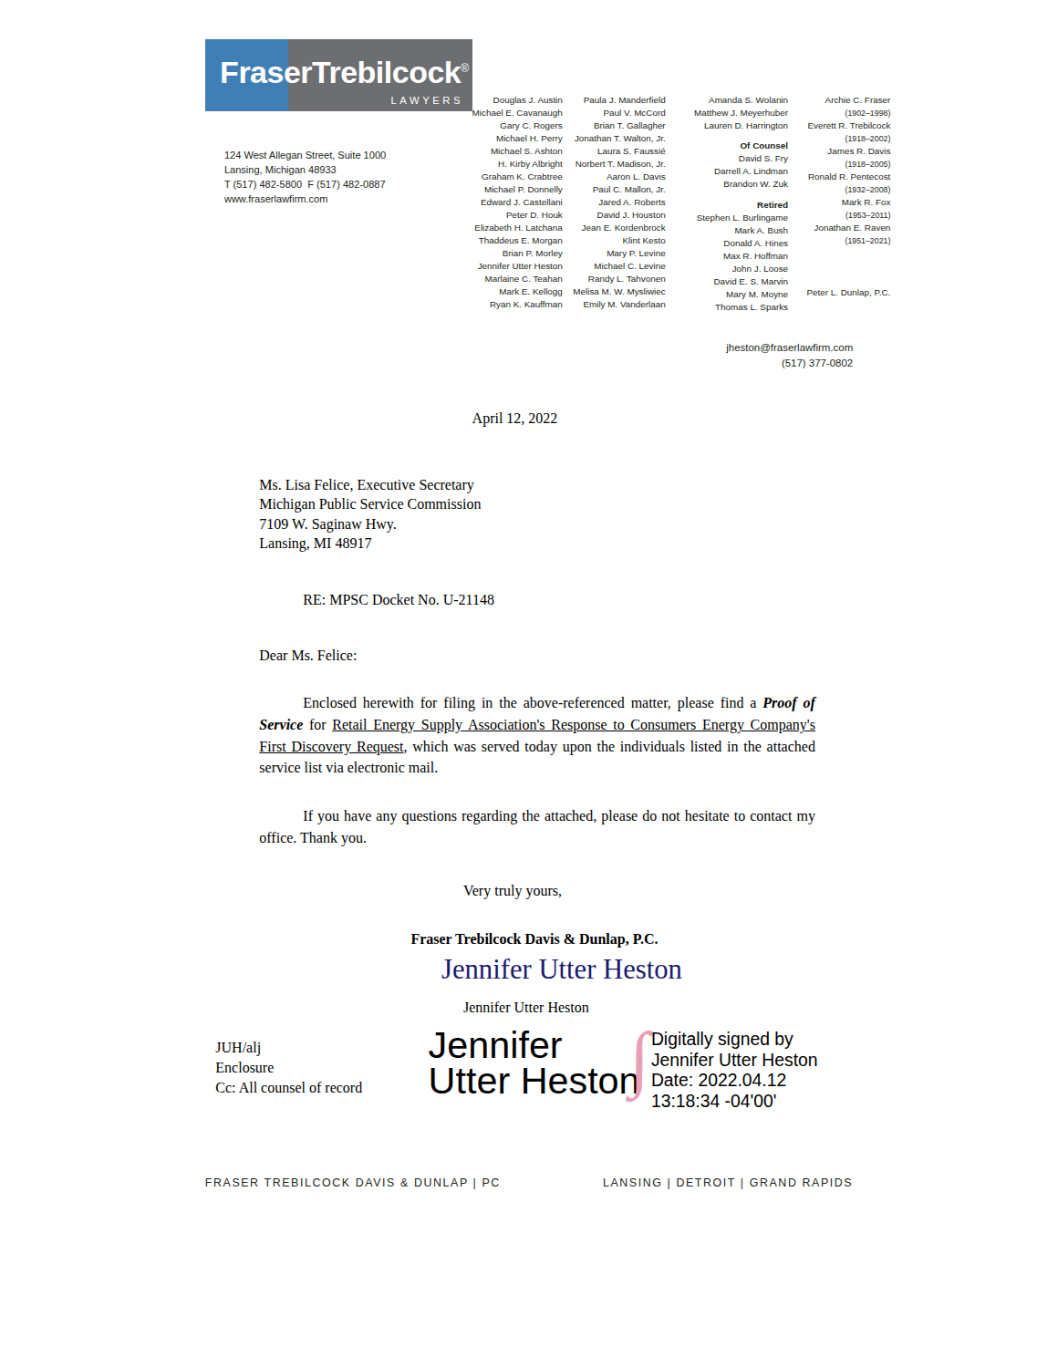FraserTrebilcock®
LAWYERS
124 West Allegan Street, Suite 1000
Lansing, Michigan 48933
T (517) 482-5800 F (517) 482-0887
www.fraserlawfirm.com
Douglas J. Austin
Michael E. Cavanaugh
Gary C. Rogers
Michael H. Perry
Michael S. Ashton
H. Kirby Albright
Graham K. Crabtree
Michael P. Donnelly
Edward J. Castellani
Peter D. Houk
Elizabeth H. Latchana
Thaddeus E. Morgan
Brian P. Morley
Jennifer Utter Heston
Marlaine C. Teahan
Mark E. Kellogg
Ryan K. Kauffman
Paula J. Manderfield
Paul V. McCord
Brian T. Gallagher
Jonathan T. Walton, Jr.
Laura S. Faussié
Norbert T. Madison, Jr.
Aaron L. Davis
Paul C. Mallon, Jr.
Jared A. Roberts
David J. Houston
Jean E. Kordenbrock
Klint Kesto
Mary P. Levine
Michael C. Levine
Randy L. Tahvonen
Melisa M. W. Mysliwiec
Emily M. Vanderlaan
Amanda S. Wolanin
Matthew J. Meyerhuber
Lauren D. Harrington
Of Counsel
David S. Fry
Darrell A. Lindman
Brandon W. Zuk
Retired
Stephen L. Burlingame
Mark A. Bush
Donald A. Hines
Max R. Hoffman
John J. Loose
David E. S. Marvin
Mary M. Moyne
Thomas L. Sparks
Archie C. Fraser
(1902–1998)
Everett R. Trebilcock
(1918–2002)
James R. Davis
(1918–2005)
Ronald R. Pentecost
(1932–2008)
Mark R. Fox
(1953–2011)
Jonathan E. Raven
(1951–2021)
Peter L. Dunlap, P.C.
jheston@fraserlawfirm.com
(517) 377-0802
April 12, 2022
Ms. Lisa Felice, Executive Secretary
Michigan Public Service Commission
7109 W. Saginaw Hwy.
Lansing, MI 48917
RE: MPSC Docket No. U-21148
Dear Ms. Felice:
Enclosed herewith for filing in the above-referenced matter, please find a Proof of Service for Retail Energy Supply Association's Response to Consumers Energy Company's First Discovery Request, which was served today upon the individuals listed in the attached service list via electronic mail.
If you have any questions regarding the attached, please do not hesitate to contact my office. Thank you.
Very truly yours,
Fraser Trebilcock Davis & Dunlap, P.C.
Jennifer Utter Heston
Jennifer Utter Heston
JUH/alj
Enclosure
Cc: All counsel of record
Jennifer
Utter Heston
∫
Digitally signed by
Jennifer Utter Heston
Date: 2022.04.12
13:18:34 -04'00'
FRASER TREBILCOCK DAVIS & DUNLAP | PC
LANSING | DETROIT | GRAND RAPIDS